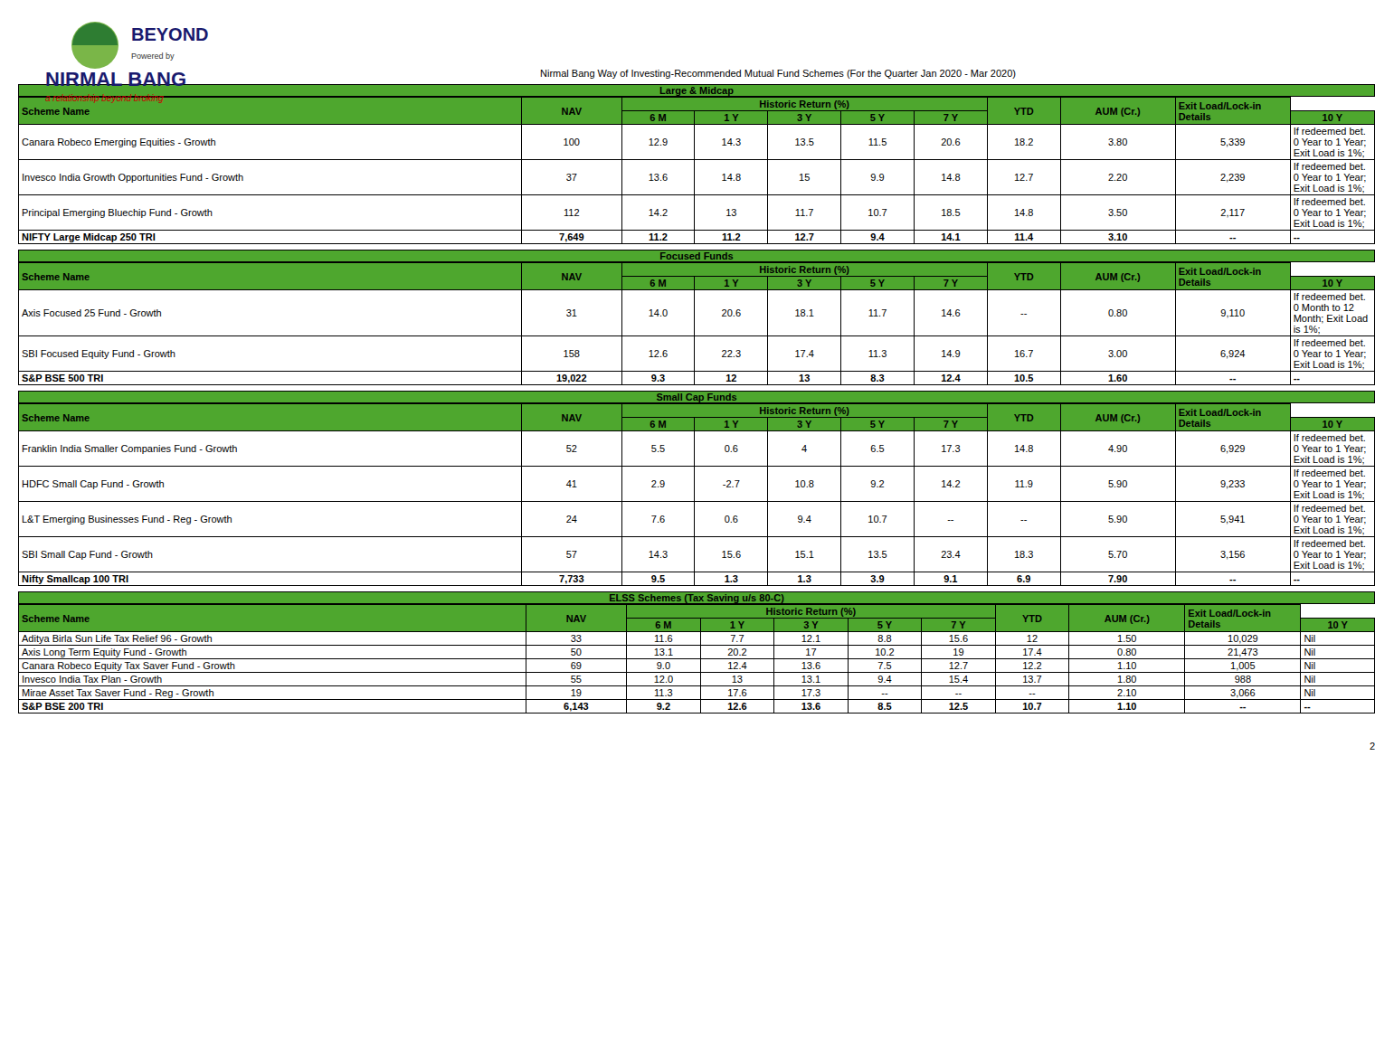BEYOND Powered by NIRMAL BANG a relationship beyond broking
Nirmal Bang Way of Investing-Recommended Mutual Fund Schemes (For the Quarter Jan 2020 - Mar 2020)
Large & Midcap
| Scheme Name | NAV | Historic Return (%) | YTD | AUM (Cr.) | Exit Load/Lock-in Details |
| --- | --- | --- | --- | --- | --- |
| 6 M | 1 Y | 3 Y | 5 Y | 7 Y | 10 Y |
| Canara Robeco Emerging Equities - Growth | 100 | 12.9 | 14.3 | 13.5 | 11.5 | 20.6 | 18.2 | 3.80 | 5,339 | If redeemed bet. 0 Year to 1 Year; Exit Load is 1%; |
| Invesco India Growth Opportunities Fund - Growth | 37 | 13.6 | 14.8 | 15 | 9.9 | 14.8 | 12.7 | 2.20 | 2,239 | If redeemed bet. 0 Year to 1 Year; Exit Load is 1%; |
| Principal Emerging Bluechip Fund - Growth | 112 | 14.2 | 13 | 11.7 | 10.7 | 18.5 | 14.8 | 3.50 | 2,117 | If redeemed bet. 0 Year to 1 Year; Exit Load is 1%; |
| NIFTY Large Midcap 250 TRI | 7,649 | 11.2 | 11.2 | 12.7 | 9.4 | 14.1 | 11.4 | 3.10 | -- | -- |
Focused Funds
| Scheme Name | NAV | Historic Return (%) | YTD | AUM (Cr.) | Exit Load/Lock-in Details |
| --- | --- | --- | --- | --- | --- |
| 6 M | 1 Y | 3 Y | 5 Y | 7 Y | 10 Y |
| Axis Focused 25 Fund - Growth | 31 | 14.0 | 20.6 | 18.1 | 11.7 | 14.6 | -- | 0.80 | 9,110 | If redeemed bet. 0 Month to 12 Month; Exit Load is 1%; |
| SBI Focused Equity Fund - Growth | 158 | 12.6 | 22.3 | 17.4 | 11.3 | 14.9 | 16.7 | 3.00 | 6,924 | If redeemed bet. 0 Year to 1 Year; Exit Load is 1%; |
| S&P BSE 500 TRI | 19,022 | 9.3 | 12 | 13 | 8.3 | 12.4 | 10.5 | 1.60 | -- | -- |
Small Cap Funds
| Scheme Name | NAV | Historic Return (%) | YTD | AUM (Cr.) | Exit Load/Lock-in Details |
| --- | --- | --- | --- | --- | --- |
| 6 M | 1 Y | 3 Y | 5 Y | 7 Y | 10 Y |
| Franklin India Smaller Companies Fund - Growth | 52 | 5.5 | 0.6 | 4 | 6.5 | 17.3 | 14.8 | 4.90 | 6,929 | If redeemed bet. 0 Year to 1 Year; Exit Load is 1%; |
| HDFC Small Cap Fund - Growth | 41 | 2.9 | -2.7 | 10.8 | 9.2 | 14.2 | 11.9 | 5.90 | 9,233 | If redeemed bet. 0 Year to 1 Year; Exit Load is 1%; |
| L&T Emerging Businesses Fund - Reg - Growth | 24 | 7.6 | 0.6 | 9.4 | 10.7 | -- | -- | 5.90 | 5,941 | If redeemed bet. 0 Year to 1 Year; Exit Load is 1%; |
| SBI Small Cap Fund - Growth | 57 | 14.3 | 15.6 | 15.1 | 13.5 | 23.4 | 18.3 | 5.70 | 3,156 | If redeemed bet. 0 Year to 1 Year; Exit Load is 1%; |
| Nifty Smallcap 100 TRI | 7,733 | 9.5 | 1.3 | 1.3 | 3.9 | 9.1 | 6.9 | 7.90 | -- | -- |
ELSS Schemes (Tax Saving u/s 80-C)
| Scheme Name | NAV | Historic Return (%) | YTD | AUM (Cr.) | Exit Load/Lock-in Details |
| --- | --- | --- | --- | --- | --- |
| 6 M | 1 Y | 3 Y | 5 Y | 7 Y | 10 Y |
| Aditya Birla Sun Life Tax Relief 96 - Growth | 33 | 11.6 | 7.7 | 12.1 | 8.8 | 15.6 | 12 | 1.50 | 10,029 | Nil |
| Axis Long Term Equity Fund - Growth | 50 | 13.1 | 20.2 | 17 | 10.2 | 19 | 17.4 | 0.80 | 21,473 | Nil |
| Canara Robeco Equity Tax Saver Fund - Growth | 69 | 9.0 | 12.4 | 13.6 | 7.5 | 12.7 | 12.2 | 1.10 | 1,005 | Nil |
| Invesco India Tax Plan - Growth | 55 | 12.0 | 13 | 13.1 | 9.4 | 15.4 | 13.7 | 1.80 | 988 | Nil |
| Mirae Asset Tax Saver Fund - Reg - Growth | 19 | 11.3 | 17.6 | 17.3 | -- | -- | -- | 2.10 | 3,066 | Nil |
| S&P BSE 200 TRI | 6,143 | 9.2 | 12.6 | 13.6 | 8.5 | 12.5 | 10.7 | 1.10 | -- | -- |
2